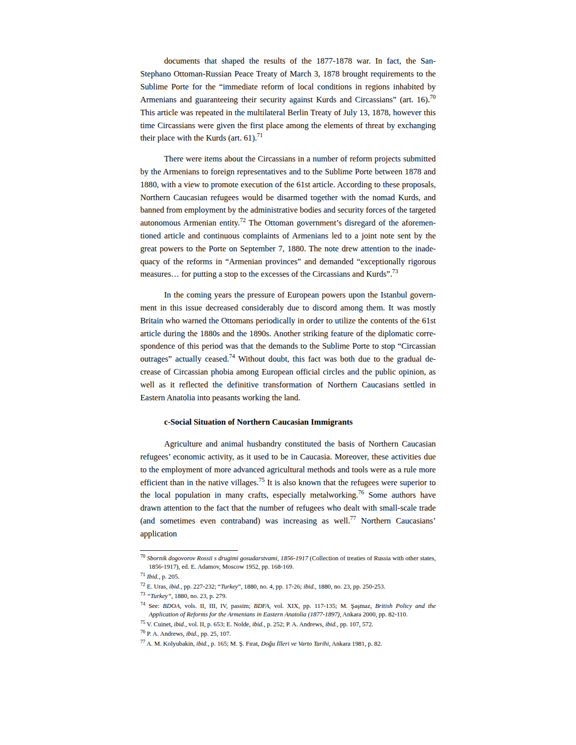documents that shaped the results of the 1877-1878 war. In fact, the San-Stephano Ottoman-Russian Peace Treaty of March 3, 1878 brought requirements to the Sublime Porte for the “immediate reform of local conditions in regions inhabited by Armenians and guaranteeing their security against Kurds and Circassians” (art. 16).70 This article was repeated in the multilateral Berlin Treaty of July 13, 1878, however this time Circassians were given the first place among the elements of threat by exchanging their place with the Kurds (art. 61).71
There were items about the Circassians in a number of reform projects submitted by the Armenians to foreign representatives and to the Sublime Porte between 1878 and 1880, with a view to promote execution of the 61st article. According to these proposals, Northern Caucasian refugees would be disarmed together with the nomad Kurds, and banned from employment by the administrative bodies and security forces of the targeted autonomous Armenian entity.72 The Ottoman government’s disregard of the aforementioned article and continuous complaints of Armenians led to a joint note sent by the great powers to the Porte on September 7, 1880. The note drew attention to the inadequacy of the reforms in “Armenian provinces” and demanded “exceptionally rigorous measures… for putting a stop to the excesses of the Circassians and Kurds”.73
In the coming years the pressure of European powers upon the Istanbul government in this issue decreased considerably due to discord among them. It was mostly Britain who warned the Ottomans periodically in order to utilize the contents of the 61st article during the 1880s and the 1890s. Another striking feature of the diplomatic correspondence of this period was that the demands to the Sublime Porte to stop “Circassian outrages” actually ceased.74 Without doubt, this fact was both due to the gradual decrease of Circassian phobia among European official circles and the public opinion, as well as it reflected the definitive transformation of Northern Caucasians settled in Eastern Anatolia into peasants working the land.
c-Social Situation of Northern Caucasian Immigrants
Agriculture and animal husbandry constituted the basis of Northern Caucasian refugees’ economic activity, as it used to be in Caucasia. Moreover, these activities due to the employment of more advanced agricultural methods and tools were as a rule more efficient than in the native villages.75 It is also known that the refugees were superior to the local population in many crafts, especially metalworking.76 Some authors have drawn attention to the fact that the number of refugees who dealt with small-scale trade (and sometimes even contraband) was increasing as well.77 Northern Caucasians’ application
70 Sbornik dogovorov Rossii s drugimi gosudarstvami, 1856-1917 (Collection of treaties of Russia with other states, 1856-1917), ed. E. Adamov, Moscow 1952, pp. 168-169.
71 Ibid., p. 205.
72 E. Uras, ibid., pp. 227-232; “Turkey”, 1880, no. 4, pp. 17-26; ibid., 1880, no. 23, pp. 250-253.
73 “Turkey”, 1880, no. 23, p. 279.
74 See: BDOA, vols. II, III, IV, passim; BDFA, vol. XIX, pp. 117-135; M. Şaşmaz, British Policy and the Application of Reforms for the Armenians in Eastern Anatolia (1877-1897), Ankara 2000, pp. 82-110.
75 V. Cuinet, ibid., vol. II, p. 653; E. Nolde, ibid., p. 252; P. A. Andrews, ibid., pp. 107, 572.
76 P. A. Andrews, ibid., pp. 25, 107.
77 A. M. Kolyubakin, ibid., p. 165; M. Ş. Fırat, Doğu İlleri ve Varto Tarihi, Ankara 1981, p. 82.